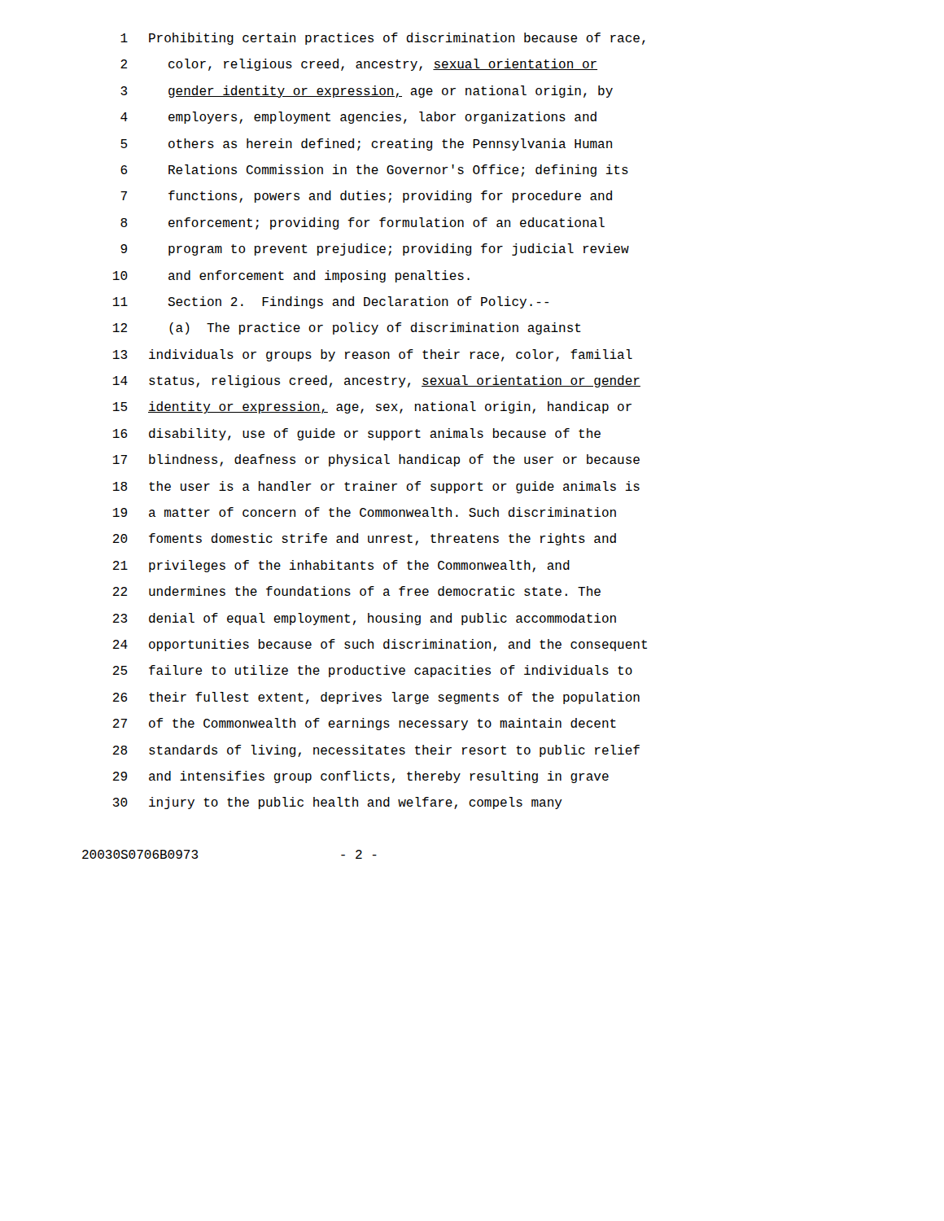| 1 | Prohibiting certain practices of discrimination because of race, |
| 2 | color, religious creed, ancestry, sexual orientation or |
| 3 | gender identity or expression, age or national origin, by |
| 4 | employers, employment agencies, labor organizations and |
| 5 | others as herein defined; creating the Pennsylvania Human |
| 6 | Relations Commission in the Governor's Office; defining its |
| 7 | functions, powers and duties; providing for procedure and |
| 8 | enforcement; providing for formulation of an educational |
| 9 | program to prevent prejudice; providing for judicial review |
| 10 | and enforcement and imposing penalties. |
| 11 | Section 2. Findings and Declaration of Policy.-- |
| 12 | (a) The practice or policy of discrimination against |
| 13 | individuals or groups by reason of their race, color, familial |
| 14 | status, religious creed, ancestry, sexual orientation or gender |
| 15 | identity or expression, age, sex, national origin, handicap or |
| 16 | disability, use of guide or support animals because of the |
| 17 | blindness, deafness or physical handicap of the user or because |
| 18 | the user is a handler or trainer of support or guide animals is |
| 19 | a matter of concern of the Commonwealth. Such discrimination |
| 20 | foments domestic strife and unrest, threatens the rights and |
| 21 | privileges of the inhabitants of the Commonwealth, and |
| 22 | undermines the foundations of a free democratic state. The |
| 23 | denial of equal employment, housing and public accommodation |
| 24 | opportunities because of such discrimination, and the consequent |
| 25 | failure to utilize the productive capacities of individuals to |
| 26 | their fullest extent, deprives large segments of the population |
| 27 | of the Commonwealth of earnings necessary to maintain decent |
| 28 | standards of living, necessitates their resort to public relief |
| 29 | and intensifies group conflicts, thereby resulting in grave |
| 30 | injury to the public health and welfare, compels many |
20030S0706B0973 - 2 -